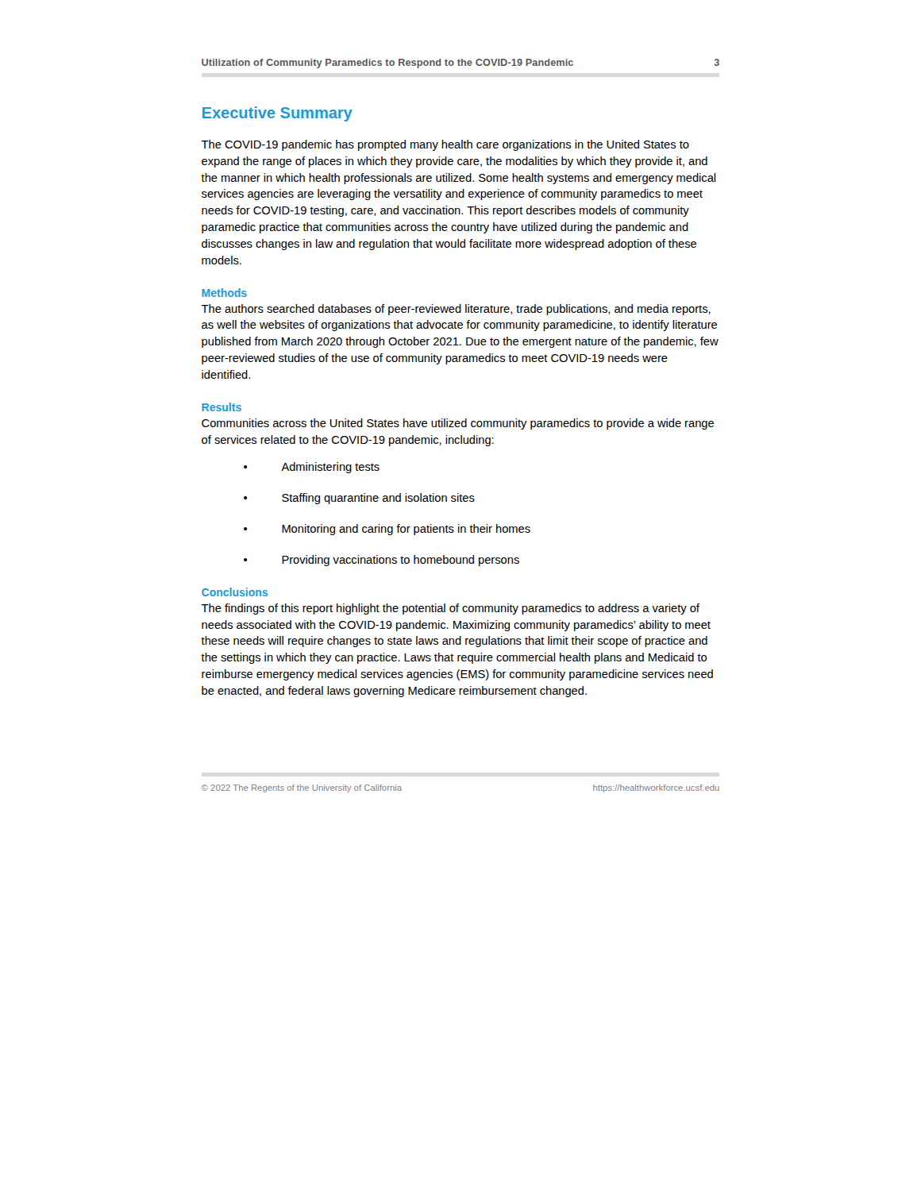Utilization of Community Paramedics to Respond to the COVID-19 Pandemic
3
Executive Summary
The COVID-19 pandemic has prompted many health care organizations in the United States to expand the range of places in which they provide care, the modalities by which they provide it, and the manner in which health professionals are utilized. Some health systems and emergency medical services agencies are leveraging the versatility and experience of community paramedics to meet needs for COVID-19 testing, care, and vaccination. This report describes models of community paramedic practice that communities across the country have utilized during the pandemic and discusses changes in law and regulation that would facilitate more widespread adoption of these models.
Methods
The authors searched databases of peer-reviewed literature, trade publications, and media reports, as well the websites of organizations that advocate for community paramedicine, to identify literature published from March 2020 through October 2021. Due to the emergent nature of the pandemic, few peer-reviewed studies of the use of community paramedics to meet COVID-19 needs were identified.
Results
Communities across the United States have utilized community paramedics to provide a wide range of services related to the COVID-19 pandemic, including:
Administering tests
Staffing quarantine and isolation sites
Monitoring and caring for patients in their homes
Providing vaccinations to homebound persons
Conclusions
The findings of this report highlight the potential of community paramedics to address a variety of needs associated with the COVID-19 pandemic. Maximizing community paramedics’ ability to meet these needs will require changes to state laws and regulations that limit their scope of practice and the settings in which they can practice. Laws that require commercial health plans and Medicaid to reimburse emergency medical services agencies (EMS) for community paramedicine services need be enacted, and federal laws governing Medicare reimbursement changed.
© 2022 The Regents of the University of California
https://healthworkforce.ucsf.edu